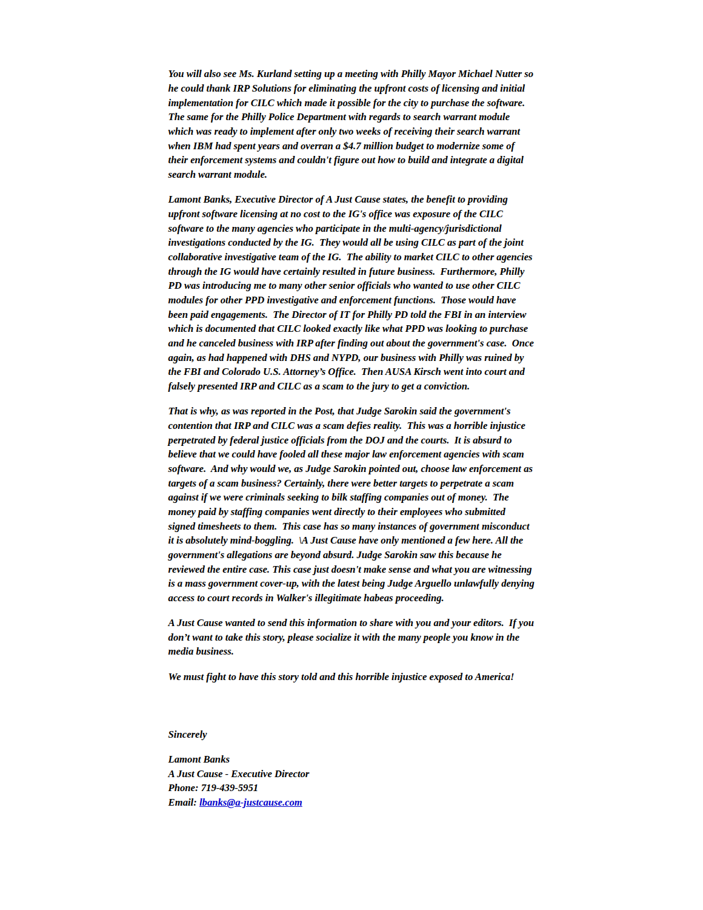You will also see Ms. Kurland setting up a meeting with Philly Mayor Michael Nutter so he could thank IRP Solutions for eliminating the upfront costs of licensing and initial implementation for CILC which made it possible for the city to purchase the software. The same for the Philly Police Department with regards to search warrant module which was ready to implement after only two weeks of receiving their search warrant when IBM had spent years and overran a $4.7 million budget to modernize some of their enforcement systems and couldn't figure out how to build and integrate a digital search warrant module.
Lamont Banks, Executive Director of A Just Cause states, the benefit to providing upfront software licensing at no cost to the IG's office was exposure of the CILC software to the many agencies who participate in the multi-agency/jurisdictional investigations conducted by the IG. They would all be using CILC as part of the joint collaborative investigative team of the IG. The ability to market CILC to other agencies through the IG would have certainly resulted in future business. Furthermore, Philly PD was introducing me to many other senior officials who wanted to use other CILC modules for other PPD investigative and enforcement functions. Those would have been paid engagements. The Director of IT for Philly PD told the FBI in an interview which is documented that CILC looked exactly like what PPD was looking to purchase and he canceled business with IRP after finding out about the government's case. Once again, as had happened with DHS and NYPD, our business with Philly was ruined by the FBI and Colorado U.S. Attorney’s Office. Then AUSA Kirsch went into court and falsely presented IRP and CILC as a scam to the jury to get a conviction.
That is why, as was reported in the Post, that Judge Sarokin said the government's contention that IRP and CILC was a scam defies reality. This was a horrible injustice perpetrated by federal justice officials from the DOJ and the courts. It is absurd to believe that we could have fooled all these major law enforcement agencies with scam software. And why would we, as Judge Sarokin pointed out, choose law enforcement as targets of a scam business? Certainly, there were better targets to perpetrate a scam against if we were criminals seeking to bilk staffing companies out of money. The money paid by staffing companies went directly to their employees who submitted signed timesheets to them. This case has so many instances of government misconduct it is absolutely mind-boggling. \A Just Cause have only mentioned a few here. All the government's allegations are beyond absurd. Judge Sarokin saw this because he reviewed the entire case. This case just doesn't make sense and what you are witnessing is a mass government cover-up, with the latest being Judge Arguello unlawfully denying access to court records in Walker's illegitimate habeas proceeding.
A Just Cause wanted to send this information to share with you and your editors. If you don’t want to take this story, please socialize it with the many people you know in the media business.
We must fight to have this story told and this horrible injustice exposed to America!
Sincerely
Lamont Banks
A Just Cause - Executive Director
Phone: 719-439-5951
Email: lbanks@a-justcause.com